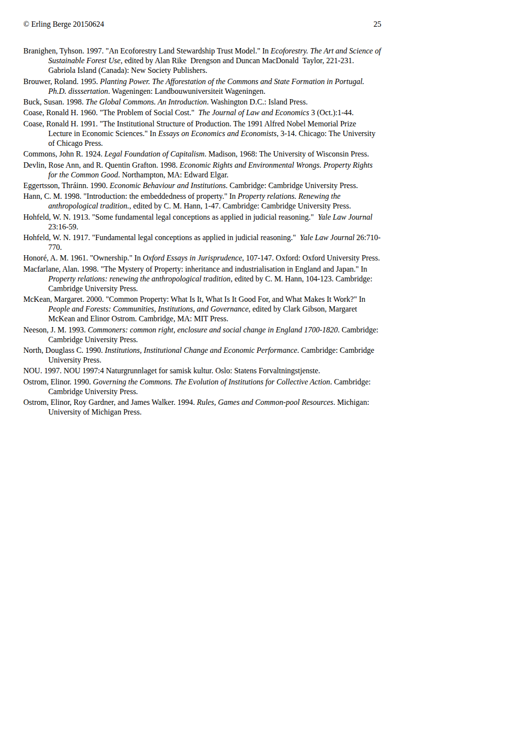© Erling Berge 20150624 25
Branighen, Tyhson. 1997. "An Ecoforestry Land Stewardship Trust Model." In Ecoforestry. The Art and Science of Sustainable Forest Use, edited by Alan Rike Drengson and Duncan MacDonald Taylor, 221-231. Gabriola Island (Canada): New Society Publishers.
Brouwer, Roland. 1995. Planting Power. The Afforestation of the Commons and State Formation in Portugal. Ph.D. disssertation. Wageningen: Landbouwuniversiteit Wageningen.
Buck, Susan. 1998. The Global Commons. An Introduction. Washington D.C.: Island Press.
Coase, Ronald H. 1960. "The Problem of Social Cost." The Journal of Law and Economics 3 (Oct.):1-44.
Coase, Ronald H. 1991. "The Institutional Structure of Production. The 1991 Alfred Nobel Memorial Prize Lecture in Economic Sciences." In Essays on Economics and Economists, 3-14. Chicago: The University of Chicago Press.
Commons, John R. 1924. Legal Foundation of Capitalism. Madison, 1968: The University of Wisconsin Press.
Devlin, Rose Ann, and R. Quentin Grafton. 1998. Economic Rights and Environmental Wrongs. Property Rights for the Common Good. Northampton, MA: Edward Elgar.
Eggertsson, Thráinn. 1990. Economic Behaviour and Institutions. Cambridge: Cambridge University Press.
Hann, C. M. 1998. "Introduction: the embeddedness of property." In Property relations. Renewing the anthropological tradition., edited by C. M. Hann, 1-47. Cambridge: Cambridge University Press.
Hohfeld, W. N. 1913. "Some fundamental legal conceptions as applied in judicial reasoning." Yale Law Journal 23:16-59.
Hohfeld, W. N. 1917. "Fundamental legal conceptions as applied in judicial reasoning." Yale Law Journal 26:710-770.
Honoré, A. M. 1961. "Ownership." In Oxford Essays in Jurisprudence, 107-147. Oxford: Oxford University Press.
Macfarlane, Alan. 1998. "The Mystery of Property: inheritance and industrialisation in England and Japan." In Property relations: renewing the anthropological tradition, edited by C. M. Hann, 104-123. Cambridge: Cambridge University Press.
McKean, Margaret. 2000. "Common Property: What Is It, What Is It Good For, and What Makes It Work?" In People and Forests: Communities, Institutions, and Governance, edited by Clark Gibson, Margaret McKean and Elinor Ostrom. Cambridge, MA: MIT Press.
Neeson, J. M. 1993. Commoners: common right, enclosure and social change in England 1700-1820. Cambridge: Cambridge University Press.
North, Douglass C. 1990. Institutions, Institutional Change and Economic Performance. Cambridge: Cambridge University Press.
NOU. 1997. NOU 1997:4 Naturgrunnlaget for samisk kultur. Oslo: Statens Forvaltningstjenste.
Ostrom, Elinor. 1990. Governing the Commons. The Evolution of Institutions for Collective Action. Cambridge: Cambridge University Press.
Ostrom, Elinor, Roy Gardner, and James Walker. 1994. Rules, Games and Common-pool Resources. Michigan: University of Michigan Press.